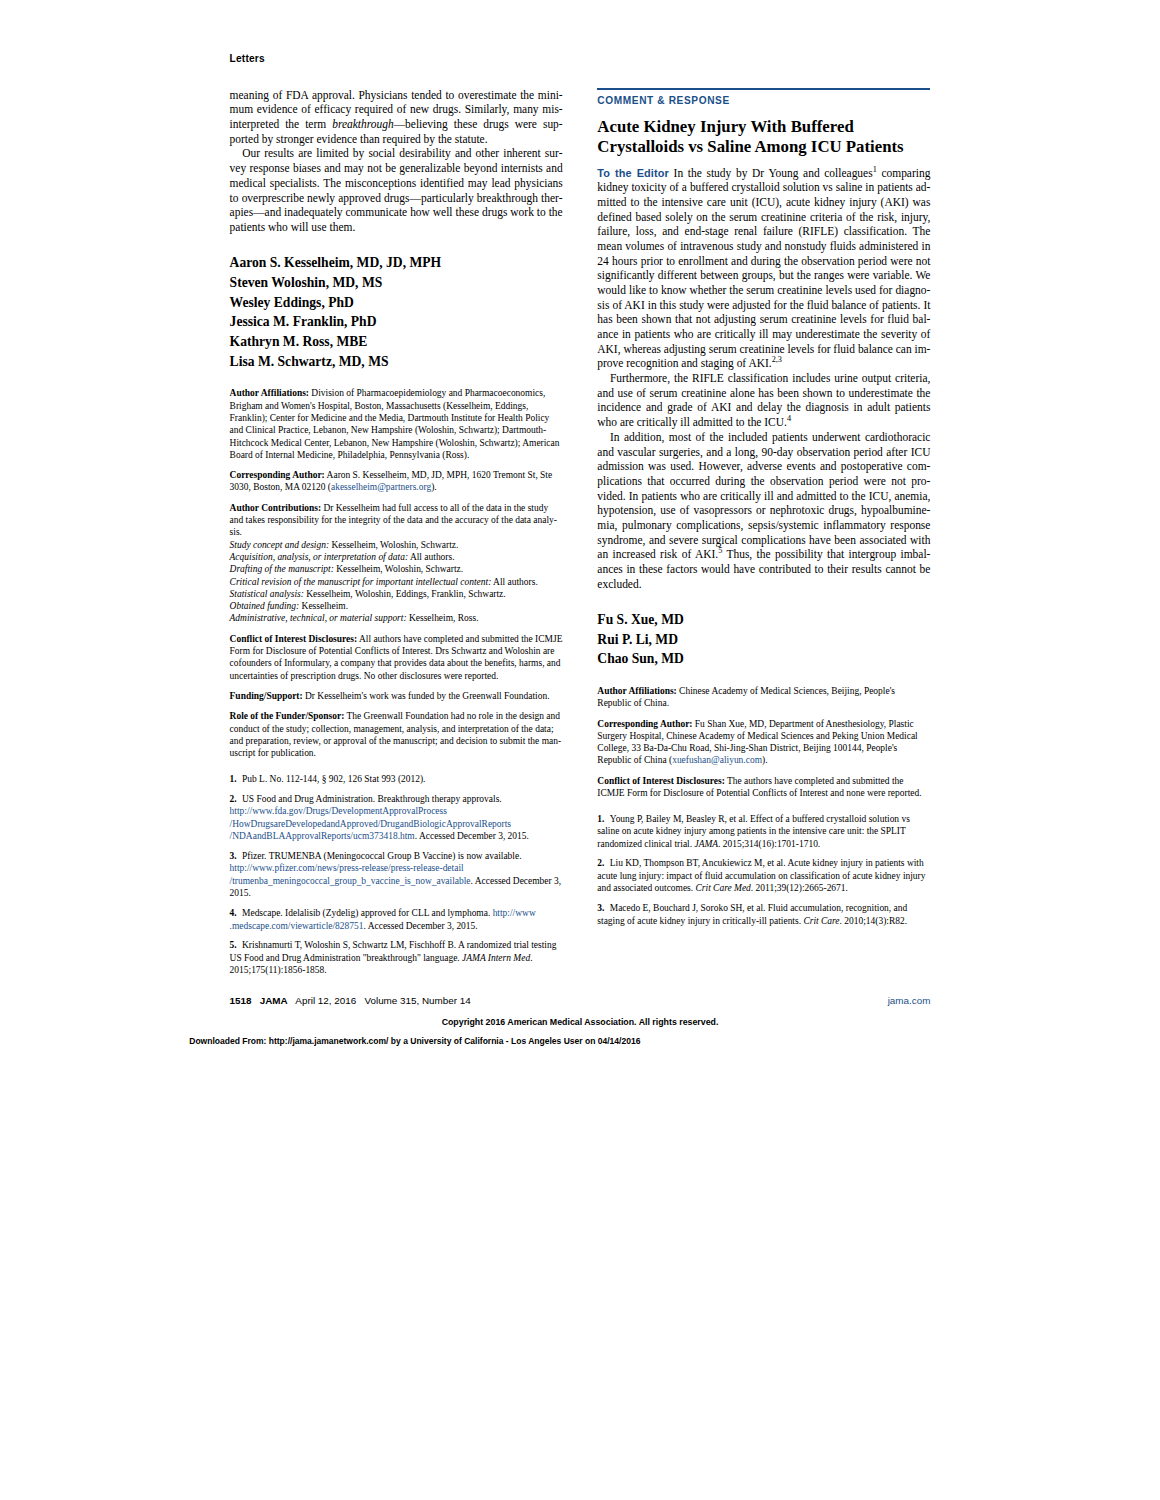Letters
meaning of FDA approval. Physicians tended to overestimate the minimum evidence of efficacy required of new drugs. Similarly, many misinterpreted the term breakthrough—believing these drugs were supported by stronger evidence than required by the statute.
Our results are limited by social desirability and other inherent survey response biases and may not be generalizable beyond internists and medical specialists. The misconceptions identified may lead physicians to overprescribe newly approved drugs—particularly breakthrough therapies—and inadequately communicate how well these drugs work to the patients who will use them.
Aaron S. Kesselheim, MD, JD, MPH
Steven Woloshin, MD, MS
Wesley Eddings, PhD
Jessica M. Franklin, PhD
Kathryn M. Ross, MBE
Lisa M. Schwartz, MD, MS
Author Affiliations: Division of Pharmacoepidemiology and Pharmacoeconomics, Brigham and Women's Hospital, Boston, Massachusetts (Kesselheim, Eddings, Franklin); Center for Medicine and the Media, Dartmouth Institute for Health Policy and Clinical Practice, Lebanon, New Hampshire (Woloshin, Schwartz); Dartmouth-Hitchcock Medical Center, Lebanon, New Hampshire (Woloshin, Schwartz); American Board of Internal Medicine, Philadelphia, Pennsylvania (Ross).
Corresponding Author: Aaron S. Kesselheim, MD, JD, MPH, 1620 Tremont St, Ste 3030, Boston, MA 02120 (akesselheim@partners.org).
Author Contributions: Dr Kesselheim had full access to all of the data in the study and takes responsibility for the integrity of the data and the accuracy of the data analysis.
Study concept and design: Kesselheim, Woloshin, Schwartz.
Acquisition, analysis, or interpretation of data: All authors.
Drafting of the manuscript: Kesselheim, Woloshin, Schwartz.
Critical revision of the manuscript for important intellectual content: All authors.
Statistical analysis: Kesselheim, Woloshin, Eddings, Franklin, Schwartz.
Obtained funding: Kesselheim.
Administrative, technical, or material support: Kesselheim, Ross.
Conflict of Interest Disclosures: All authors have completed and submitted the ICMJE Form for Disclosure of Potential Conflicts of Interest. Drs Schwartz and Woloshin are cofounders of Informulary, a company that provides data about the benefits, harms, and uncertainties of prescription drugs. No other disclosures were reported.
Funding/Support: Dr Kesselheim's work was funded by the Greenwall Foundation.
Role of the Funder/Sponsor: The Greenwall Foundation had no role in the design and conduct of the study; collection, management, analysis, and interpretation of the data; and preparation, review, or approval of the manuscript; and decision to submit the manuscript for publication.
Pub L. No. 112-144, § 902, 126 Stat 993 (2012).
US Food and Drug Administration. Breakthrough therapy approvals. http://www.fda.gov/Drugs/DevelopmentApprovalProcess /HowDrugsareDevelopedandApproved/DrugandBiologicApprovalReports /NDAandBLAApprovalReports/ucm373418.htm. Accessed December 3, 2015.
Pfizer. TRUMENBA (Meningococcal Group B Vaccine) is now available. http://www.pfizer.com/news/press-release/press-release-detail /trumenba_meningococcal_group_b_vaccine_is_now_available. Accessed December 3, 2015.
Medscape. Idelalisib (Zydelig) approved for CLL and lymphoma. http://www .medscape.com/viewarticle/828751. Accessed December 3, 2015.
Krishnamurti T, Woloshin S, Schwartz LM, Fischhoff B. A randomized trial testing US Food and Drug Administration "breakthrough" language. JAMA Intern Med. 2015;175(11):1856-1858.
Comment & Response
Acute Kidney Injury With Buffered Crystalloids vs Saline Among ICU Patients
To the Editor In the study by Dr Young and colleagues1 comparing kidney toxicity of a buffered crystalloid solution vs saline in patients admitted to the intensive care unit (ICU), acute kidney injury (AKI) was defined based solely on the serum creatinine criteria of the risk, injury, failure, loss, and end-stage renal failure (RIFLE) classification. The mean volumes of intravenous study and nonstudy fluids administered in 24 hours prior to enrollment and during the observation period were not significantly different between groups, but the ranges were variable. We would like to know whether the serum creatinine levels used for diagnosis of AKI in this study were adjusted for the fluid balance of patients. It has been shown that not adjusting serum creatinine levels for fluid balance in patients who are critically ill may underestimate the severity of AKI, whereas adjusting serum creatinine levels for fluid balance can improve recognition and staging of AKI.2,3
Furthermore, the RIFLE classification includes urine output criteria, and use of serum creatinine alone has been shown to underestimate the incidence and grade of AKI and delay the diagnosis in adult patients who are critically ill admitted to the ICU.4
In addition, most of the included patients underwent cardiothoracic and vascular surgeries, and a long, 90-day observation period after ICU admission was used. However, adverse events and postoperative complications that occurred during the observation period were not provided. In patients who are critically ill and admitted to the ICU, anemia, hypotension, use of vasopressors or nephrotoxic drugs, hypoalbuminemia, pulmonary complications, sepsis/systemic inflammatory response syndrome, and severe surgical complications have been associated with an increased risk of AKI.5 Thus, the possibility that intergroup imbalances in these factors would have contributed to their results cannot be excluded.
Fu S. Xue, MD
Rui P. Li, MD
Chao Sun, MD
Author Affiliations: Chinese Academy of Medical Sciences, Beijing, People's Republic of China.
Corresponding Author: Fu Shan Xue, MD, Department of Anesthesiology, Plastic Surgery Hospital, Chinese Academy of Medical Sciences and Peking Union Medical College, 33 Ba-Da-Chu Road, Shi-Jing-Shan District, Beijing 100144, People's Republic of China (xuefushan@aliyun.com).
Conflict of Interest Disclosures: The authors have completed and submitted the ICMJE Form for Disclosure of Potential Conflicts of Interest and none were reported.
Young P, Bailey M, Beasley R, et al. Effect of a buffered crystalloid solution vs saline on acute kidney injury among patients in the intensive care unit: the SPLIT randomized clinical trial. JAMA. 2015;314(16):1701-1710.
Liu KD, Thompson BT, Ancukiewicz M, et al. Acute kidney injury in patients with acute lung injury: impact of fluid accumulation on classification of acute kidney injury and associated outcomes. Crit Care Med. 2011;39(12):2665-2671.
Macedo E, Bouchard J, Soroko SH, et al. Fluid accumulation, recognition, and staging of acute kidney injury in critically-ill patients. Crit Care. 2010;14(3):R82.
1518 JAMA April 12, 2016 Volume 315, Number 14
jama.com
Copyright 2016 American Medical Association. All rights reserved.
Downloaded From: http://jama.jamanetwork.com/ by a University of California - Los Angeles User on 04/14/2016